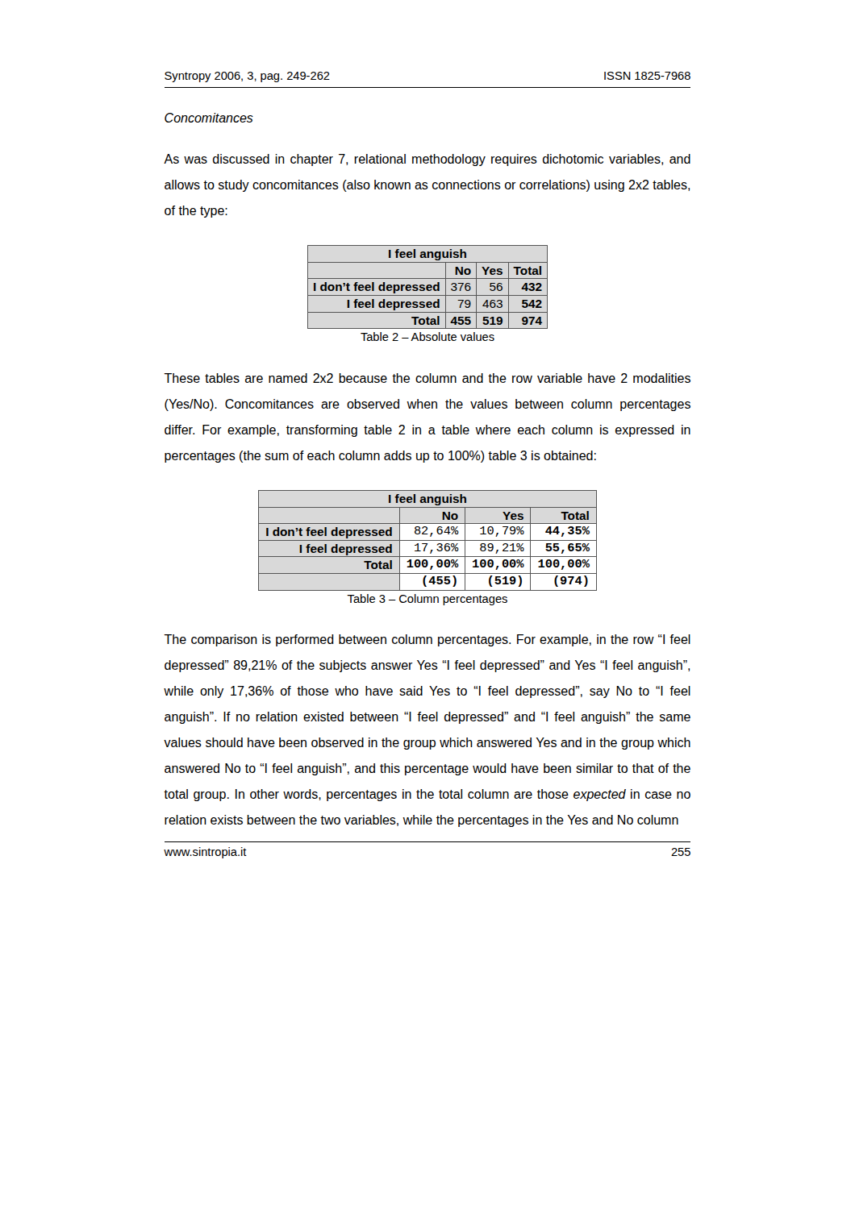Syntropy 2006, 3, pag. 249-262 ISSN 1825-7968
Concomitances
As was discussed in chapter 7, relational methodology requires dichotomic variables, and allows to study concomitances (also known as connections or correlations) using 2x2 tables, of the type:
| I feel anguish |
| --- |
| | No | Yes | Total |
| I don’t feel depressed | 376 | 56 | 432 |
| I feel depressed | 79 | 463 | 542 |
| Total | 455 | 519 | 974 |
Table 2 – Absolute values
These tables are named 2x2 because the column and the row variable have 2 modalities (Yes/No). Concomitances are observed when the values between column percentages differ. For example, transforming table 2 in a table where each column is expressed in percentages (the sum of each column adds up to 100%) table 3 is obtained:
| I feel anguish |
| --- |
| | No | Yes | Total |
| I don’t feel depressed | 82,64% | 10,79% | 44,35% |
| I feel depressed | 17,36% | 89,21% | 55,65% |
| Total | 100,00% | 100,00% | 100,00% |
| | (455) | (519) | (974) |
Table 3 – Column percentages
The comparison is performed between column percentages. For example, in the row “I feel depressed” 89,21% of the subjects answer Yes “I feel depressed” and Yes “I feel anguish”, while only 17,36% of those who have said Yes to “I feel depressed”, say No to “I feel anguish”. If no relation existed between “I feel depressed” and “I feel anguish” the same values should have been observed in the group which answered Yes and in the group which answered No to “I feel anguish”, and this percentage would have been similar to that of the total group. In other words, percentages in the total column are those expected in case no relation exists between the two variables, while the percentages in the Yes and No column
www.sintropia.it 255